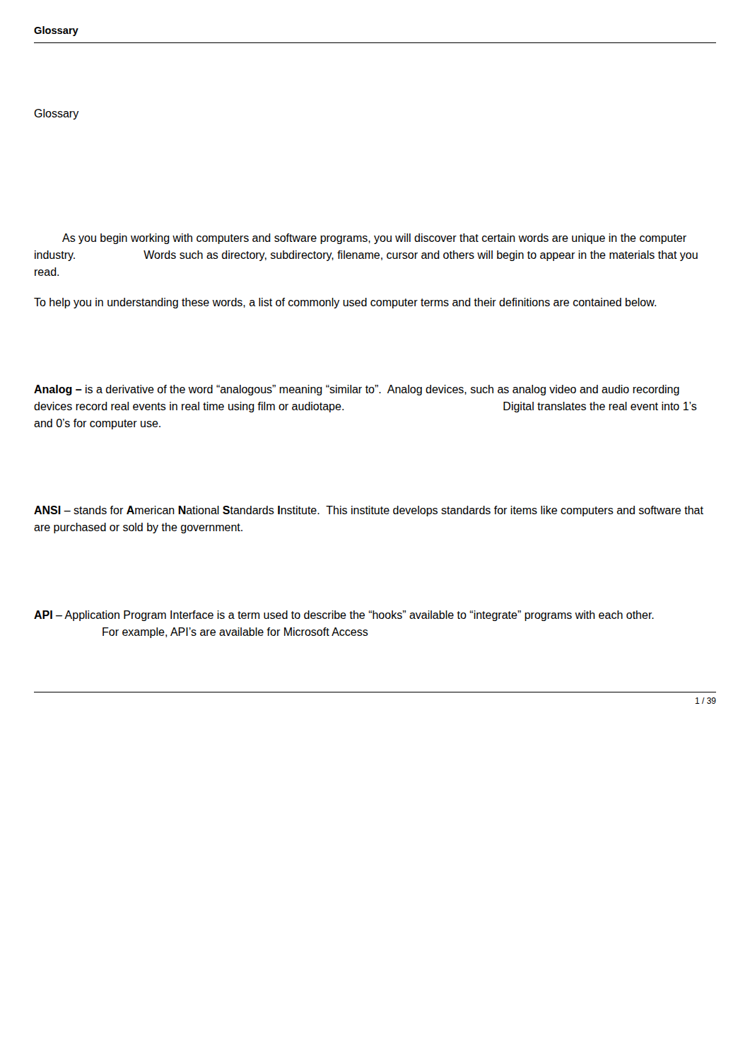Glossary
Glossary
As you begin working with computers and software programs, you will discover that certain words are unique in the computer industry. Words such as directory, subdirectory, filename, cursor and others will begin to appear in the materials that you read.
To help you in understanding these words, a list of commonly used computer terms and their definitions are contained below.
Analog – is a derivative of the word “analogous” meaning “similar to”. Analog devices, such as analog video and audio recording devices record real events in real time using film or audiotape. Digital translates the real event into 1’s and 0’s for computer use.
ANSI – stands for American National Standards Institute. This institute develops standards for items like computers and software that are purchased or sold by the government.
API – Application Program Interface is a term used to describe the “hooks” available to “integrate” programs with each other. For example, API’s are available for Microsoft Access
1 / 39